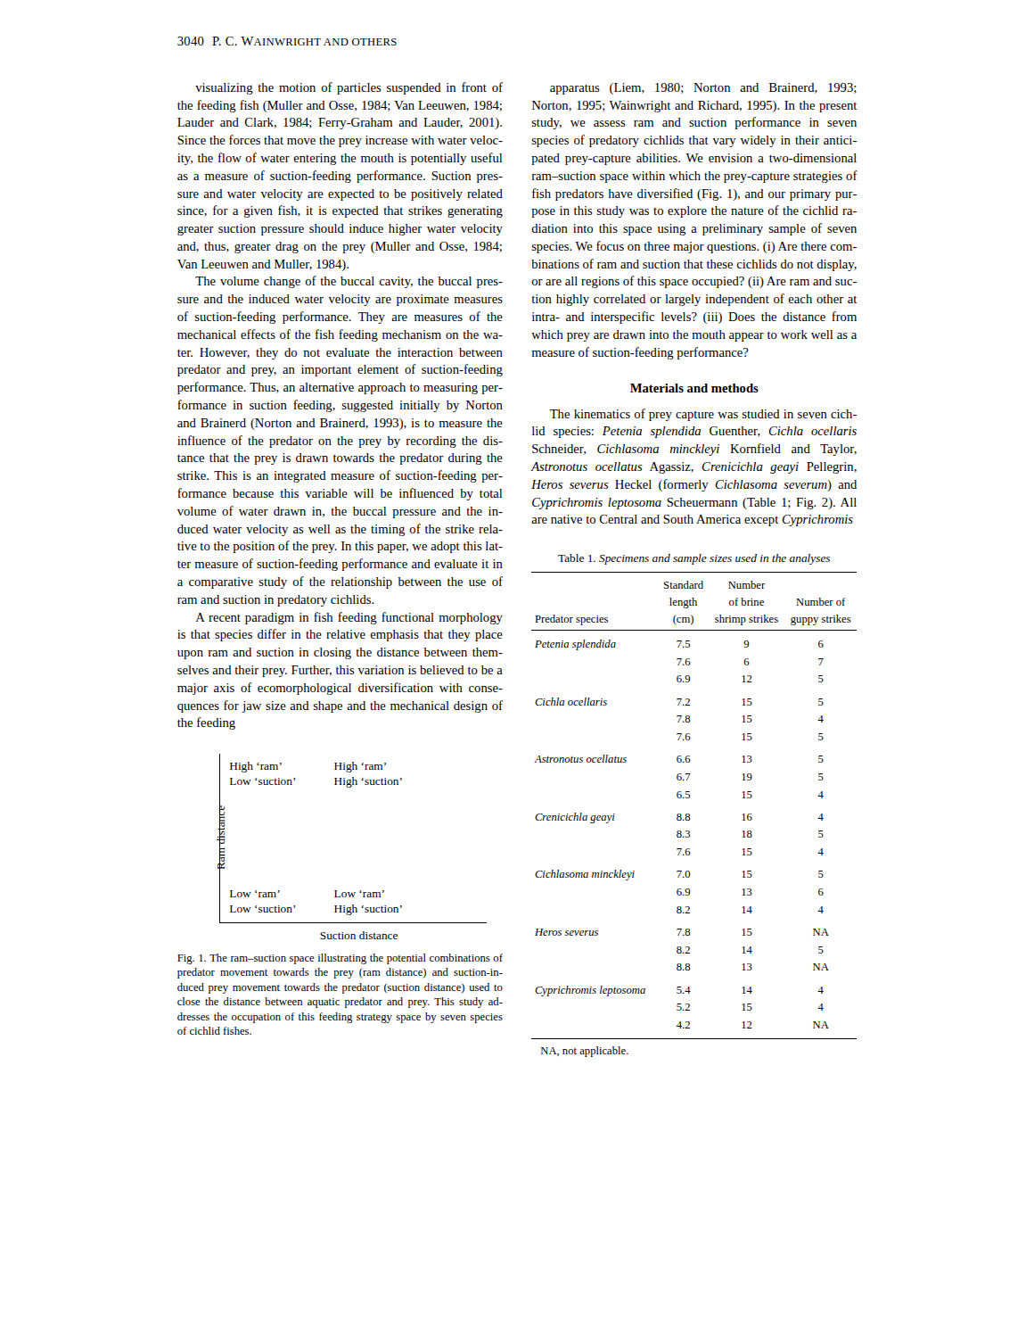3040 P. C. WAINWRIGHT AND OTHERS
visualizing the motion of particles suspended in front of the feeding fish (Muller and Osse, 1984; Van Leeuwen, 1984; Lauder and Clark, 1984; Ferry-Graham and Lauder, 2001). Since the forces that move the prey increase with water velocity, the flow of water entering the mouth is potentially useful as a measure of suction-feeding performance. Suction pressure and water velocity are expected to be positively related since, for a given fish, it is expected that strikes generating greater suction pressure should induce higher water velocity and, thus, greater drag on the prey (Muller and Osse, 1984; Van Leeuwen and Muller, 1984).
The volume change of the buccal cavity, the buccal pressure and the induced water velocity are proximate measures of suction-feeding performance. They are measures of the mechanical effects of the fish feeding mechanism on the water. However, they do not evaluate the interaction between predator and prey, an important element of suction-feeding performance. Thus, an alternative approach to measuring performance in suction feeding, suggested initially by Norton and Brainerd (Norton and Brainerd, 1993), is to measure the influence of the predator on the prey by recording the distance that the prey is drawn towards the predator during the strike. This is an integrated measure of suction-feeding performance because this variable will be influenced by total volume of water drawn in, the buccal pressure and the induced water velocity as well as the timing of the strike relative to the position of the prey. In this paper, we adopt this latter measure of suction-feeding performance and evaluate it in a comparative study of the relationship between the use of ram and suction in predatory cichlids.
A recent paradigm in fish feeding functional morphology is that species differ in the relative emphasis that they place upon ram and suction in closing the distance between themselves and their prey. Further, this variation is believed to be a major axis of ecomorphological diversification with consequences for jaw size and shape and the mechanical design of the feeding
Ram distance
High ‘ram’
Low ‘suction’
High ‘ram’
High ‘suction’
Low ‘ram’
Low ‘suction’
Low ‘ram’
High ‘suction’
Suction distance
Fig. 1. The ram–suction space illustrating the potential combinations of predator movement towards the prey (ram distance) and suction-induced prey movement towards the predator (suction distance) used to close the distance between aquatic predator and prey. This study addresses the occupation of this feeding strategy space by seven species of cichlid fishes.
apparatus (Liem, 1980; Norton and Brainerd, 1993; Norton, 1995; Wainwright and Richard, 1995). In the present study, we assess ram and suction performance in seven species of predatory cichlids that vary widely in their anticipated prey-capture abilities. We envision a two-dimensional ram–suction space within which the prey-capture strategies of fish predators have diversified (Fig. 1), and our primary purpose in this study was to explore the nature of the cichlid radiation into this space using a preliminary sample of seven species. We focus on three major questions. (i) Are there combinations of ram and suction that these cichlids do not display, or are all regions of this space occupied? (ii) Are ram and suction highly correlated or largely independent of each other at intra- and interspecific levels? (iii) Does the distance from which prey are drawn into the mouth appear to work well as a measure of suction-feeding performance?
Materials and methods
The kinematics of prey capture was studied in seven cichlid species: Petenia splendida Guenther, Cichla ocellaris Schneider, Cichlasoma minckleyi Kornfield and Taylor, Astronotus ocellatus Agassiz, Crenicichla geayi Pellegrin, Heros severus Heckel (formerly Cichlasoma severum) and Cyprichromis leptosoma Scheuermann (Table 1; Fig. 2). All are native to Central and South America except Cyprichromis
Table 1. Specimens and sample sizes used in the analyses
| | Standard | Number | |
| --- | --- | --- | --- |
| | length | of brine | Number of |
| Predator species | (cm) | shrimp strikes | guppy strikes |
| Petenia splendida | 7.5 | 9 | 6 |
| | 7.6 | 6 | 7 |
| | 6.9 | 12 | 5 |
| Cichla ocellaris | 7.2 | 15 | 5 |
| | 7.8 | 15 | 4 |
| | 7.6 | 15 | 5 |
| Astronotus ocellatus | 6.6 | 13 | 5 |
| | 6.7 | 19 | 5 |
| | 6.5 | 15 | 4 |
| Crenicichla geayi | 8.8 | 16 | 4 |
| | 8.3 | 18 | 5 |
| | 7.6 | 15 | 4 |
| Cichlasoma minckleyi | 7.0 | 15 | 5 |
| | 6.9 | 13 | 6 |
| | 8.2 | 14 | 4 |
| Heros severus | 7.8 | 15 | NA |
| | 8.2 | 14 | 5 |
| | 8.8 | 13 | NA |
| Cyprichromis leptosoma | 5.4 | 14 | 4 |
| | 5.2 | 15 | 4 |
| | 4.2 | 12 | NA |
| NA, not applicable. |